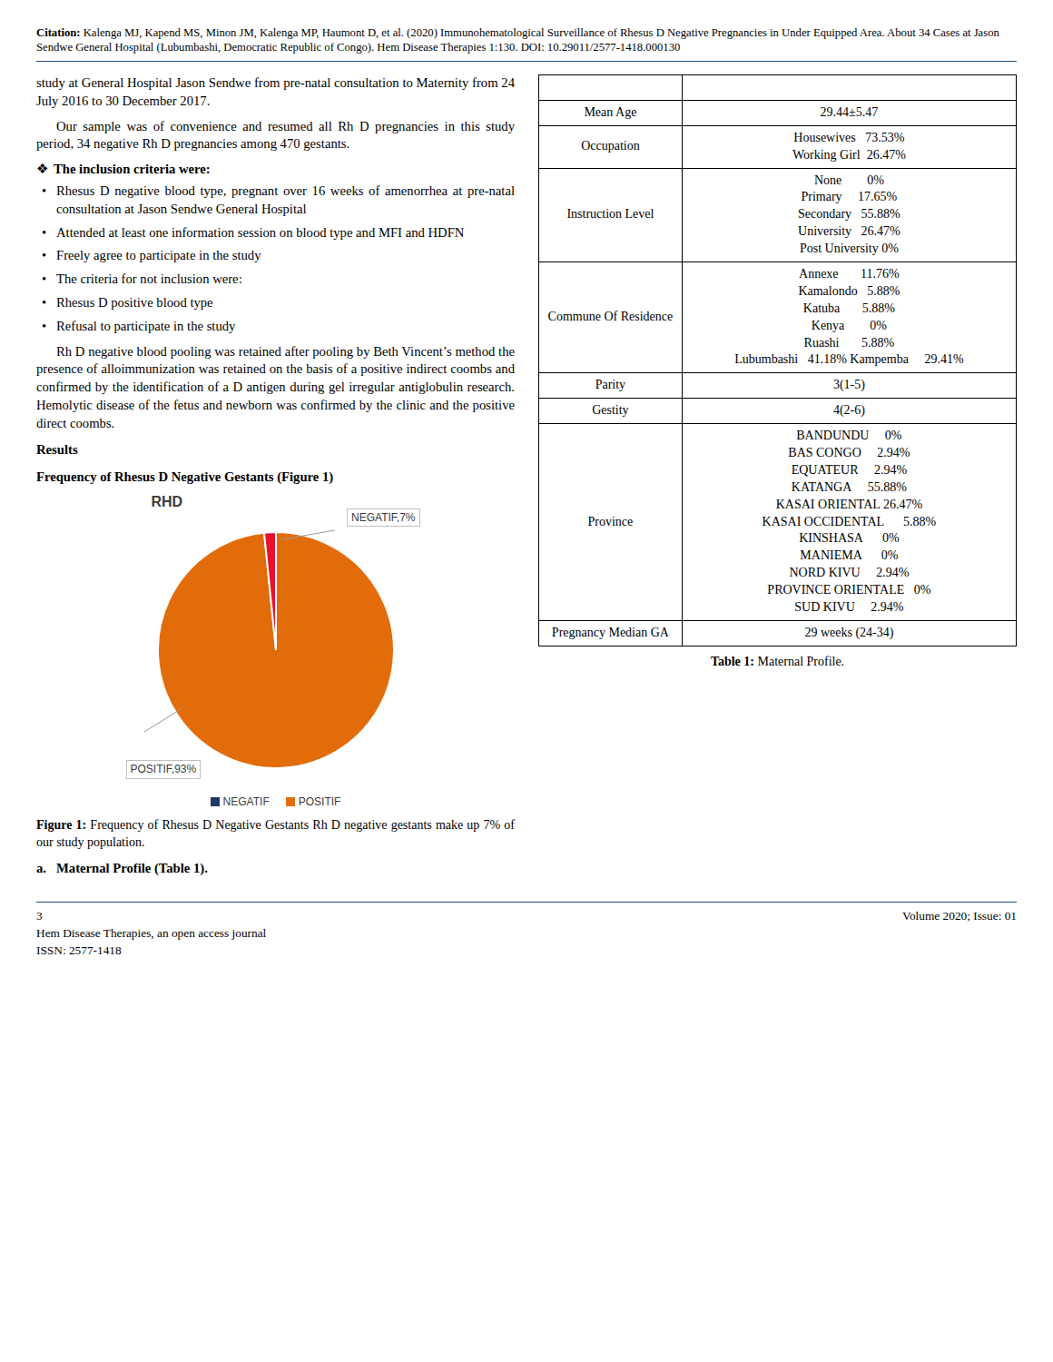Citation: Kalenga MJ, Kapend MS, Minon JM, Kalenga MP, Haumont D, et al. (2020) Immunohematological Surveillance of Rhesus D Negative Pregnancies in Under Equipped Area. About 34 Cases at Jason Sendwe General Hospital (Lubumbashi, Democratic Republic of Congo). Hem Disease Therapies 1:130. DOI: 10.29011/2577-1418.000130
study at General Hospital Jason Sendwe from pre-natal consultation to Maternity from 24 July 2016 to 30 December 2017.
Our sample was of convenience and resumed all Rh D pregnancies in this study period, 34 negative Rh D pregnancies among 470 gestants.
❖The inclusion criteria were:
Rhesus D negative blood type, pregnant over 16 weeks of amenorrhea at pre-natal consultation at Jason Sendwe General Hospital
Attended at least one information session on blood type and MFI and HDFN
Freely agree to participate in the study
The criteria for not inclusion were:
Rhesus D positive blood type
Refusal to participate in the study
Rh D negative blood pooling was retained after pooling by Beth Vincent’s method the presence of alloimmunization was retained on the basis of a positive indirect coombs and confirmed by the identification of a D antigen during gel irregular antiglobulin research. Hemolytic disease of the fetus and newborn was confirmed by the clinic and the positive direct coombs.
Results
Frequency of Rhesus D Negative Gestants (Figure 1)
RHD
NEGATIF,7%
POSITIF,93%
NEGATIF POSITIF
Figure 1: Frequency of Rhesus D Negative Gestants Rh D negative gestants make up 7% of our study population.
a. Maternal Profile (Table 1).
| Mean Age | 29.44±5.47 |
| Occupation | Housewives 73.53% Working Girl 26.47% |
| Instruction Level | None 0% Primary 17.65% Secondary 55.88% University 26.47% Post University 0% |
| Commune Of Residence | Annexe 11.76% Kamalondo 5.88% Katuba 5.88% Kenya 0% Ruashi 5.88% Lubumbashi 41.18% Kampemba 29.41% |
| Parity | 3(1-5) |
| Gestity | 4(2-6) |
| Province | BANDUNDU 0% BAS CONGO 2.94% EQUATEUR 2.94% KATANGA 55.88% KASAI ORIENTAL 26.47% KASAI OCCIDENTAL 5.88% KINSHASA 0% MANIEMA 0% NORD KIVU 2.94% PROVINCE ORIENTALE 0% SUD KIVU 2.94% |
| Pregnancy Median GA | 29 weeks (24-34) |
Table 1: Maternal Profile.
3
Hem Disease Therapies, an open access journal
ISSN: 2577-1418
Volume 2020; Issue: 01